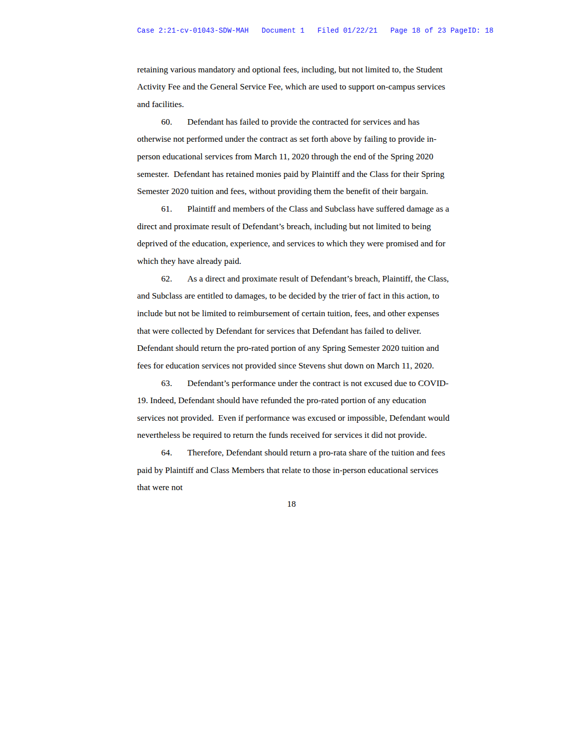Case 2:21-cv-01043-SDW-MAH Document 1 Filed 01/22/21 Page 18 of 23 PageID: 18
retaining various mandatory and optional fees, including, but not limited to, the Student Activity Fee and the General Service Fee, which are used to support on-campus services and facilities.
60. Defendant has failed to provide the contracted for services and has otherwise not performed under the contract as set forth above by failing to provide in-person educational services from March 11, 2020 through the end of the Spring 2020 semester. Defendant has retained monies paid by Plaintiff and the Class for their Spring Semester 2020 tuition and fees, without providing them the benefit of their bargain.
61. Plaintiff and members of the Class and Subclass have suffered damage as a direct and proximate result of Defendant’s breach, including but not limited to being deprived of the education, experience, and services to which they were promised and for which they have already paid.
62. As a direct and proximate result of Defendant’s breach, Plaintiff, the Class, and Subclass are entitled to damages, to be decided by the trier of fact in this action, to include but not be limited to reimbursement of certain tuition, fees, and other expenses that were collected by Defendant for services that Defendant has failed to deliver. Defendant should return the pro-rated portion of any Spring Semester 2020 tuition and fees for education services not provided since Stevens shut down on March 11, 2020.
63. Defendant’s performance under the contract is not excused due to COVID-19. Indeed, Defendant should have refunded the pro-rated portion of any education services not provided. Even if performance was excused or impossible, Defendant would nevertheless be required to return the funds received for services it did not provide.
64. Therefore, Defendant should return a pro-rata share of the tuition and fees paid by Plaintiff and Class Members that relate to those in-person educational services that were not
18